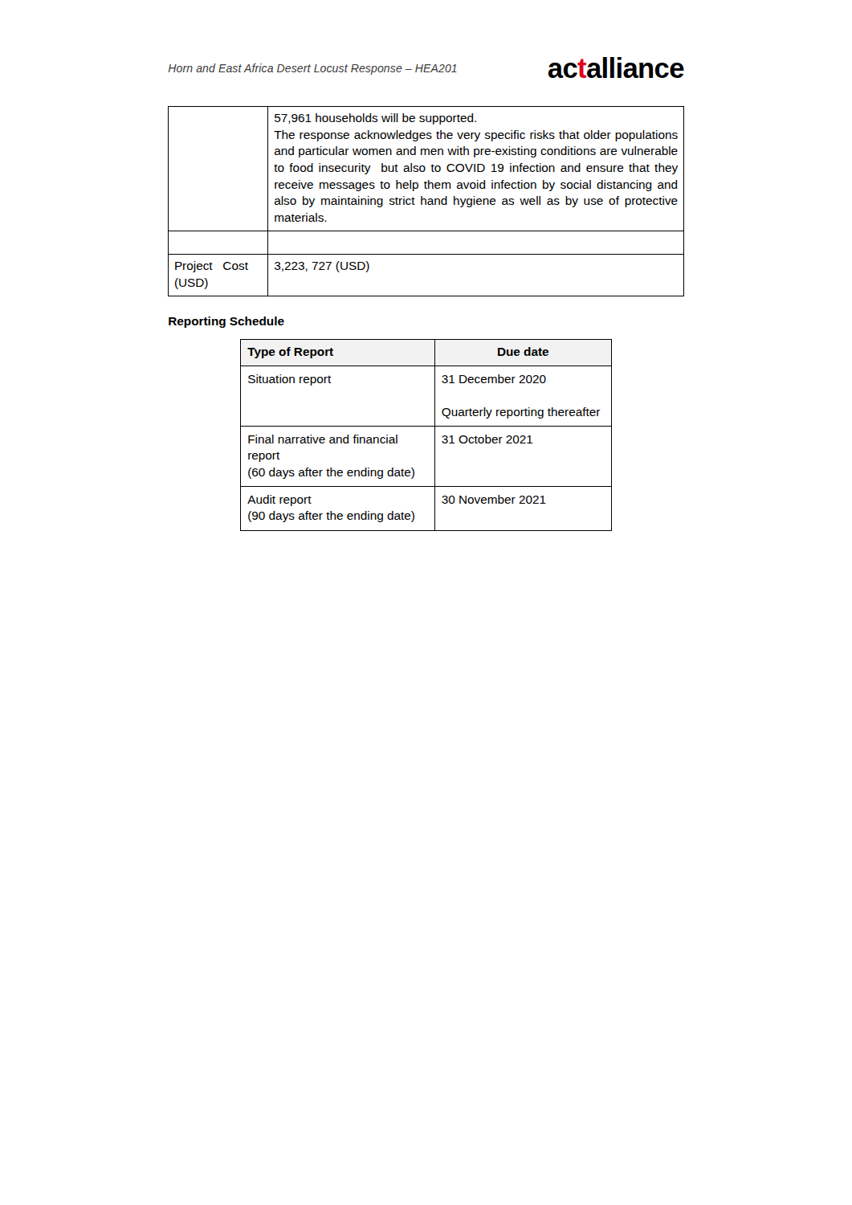Horn and East Africa Desert Locust Response – HEA201
ac talliance
| | 57,961 households will be supported. The response acknowledges the very specific risks that older populations and particular women and men with pre-existing conditions are vulnerable to food insecurity but also to COVID 19 infection and ensure that they receive messages to help them avoid infection by social distancing and also by maintaining strict hand hygiene as well as by use of protective materials. |
| Project Cost (USD) | 3,223, 727 (USD) |
Reporting Schedule
| Type of Report | Due date |
| --- | --- |
| Situation report | 31 December 2020 Quarterly reporting thereafter |
| Final narrative and financial report (60 days after the ending date) | 31 October 2021 |
| Audit report (90 days after the ending date) | 30 November 2021 |